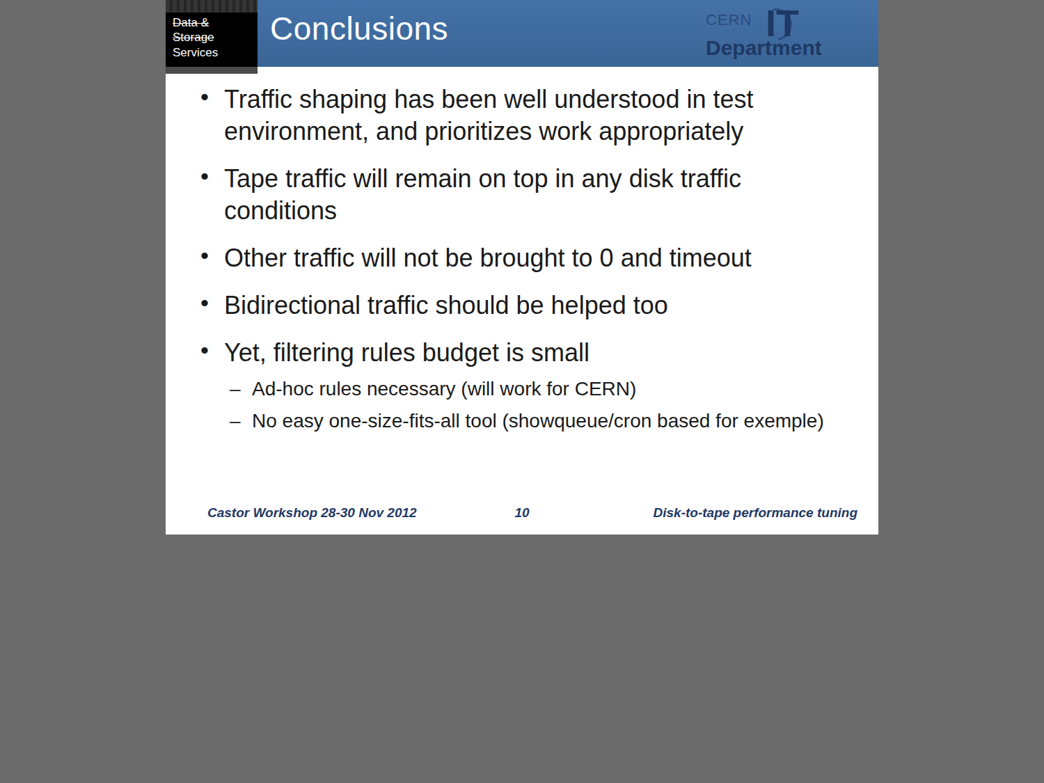Conclusions
Data &
Storage
Services
CERN
IT
Department
Traffic shaping has been well understood in test environment, and prioritizes work appropriately
Tape traffic will remain on top in any disk traffic conditions
Other traffic will not be brought to 0 and timeout
Bidirectional traffic should be helped too
Yet, filtering rules budget is small
Ad-hoc rules necessary (will work for CERN)
No easy one-size-fits-all tool (showqueue/cron based for exemple)
Castor Workshop 28-30 Nov 2012
10
Disk-to-tape performance tuning